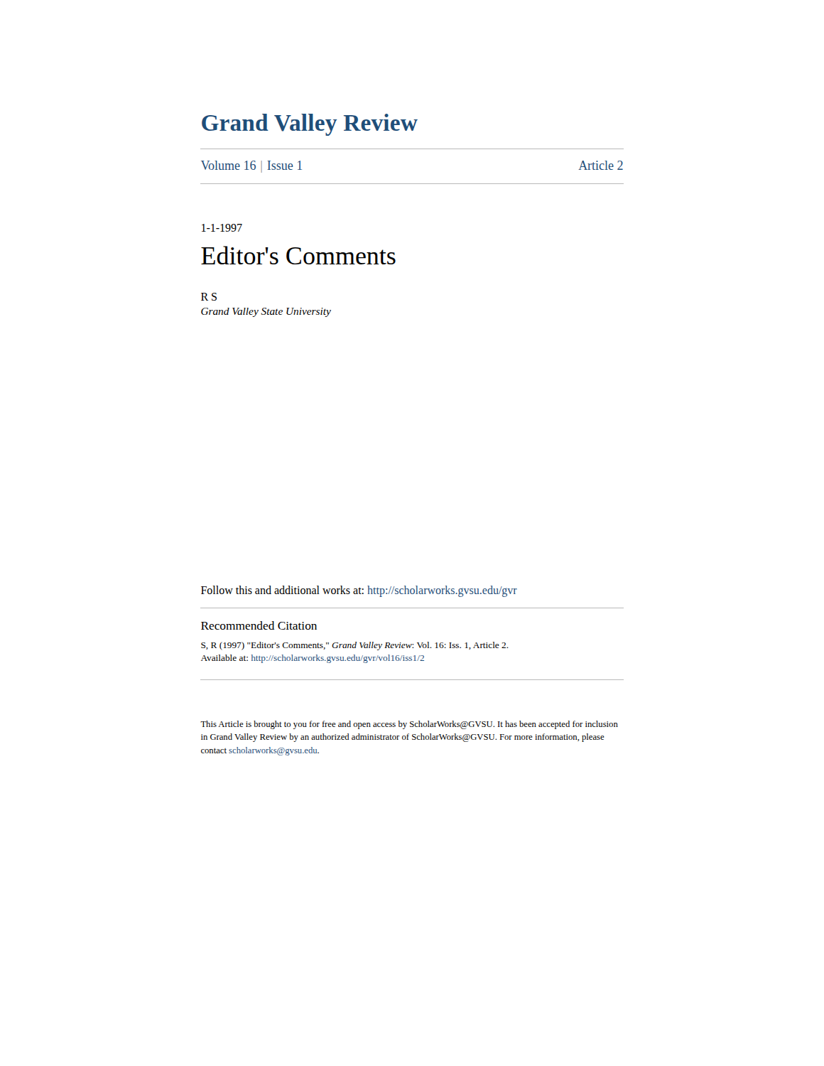Grand Valley Review
Volume 16|Issue 1
Article 2
1-1-1997
Editor's Comments
R S
Grand Valley State University
Follow this and additional works at: http://scholarworks.gvsu.edu/gvr
Recommended Citation
S, R (1997) "Editor's Comments," Grand Valley Review: Vol. 16: Iss. 1, Article 2.
Available at: http://scholarworks.gvsu.edu/gvr/vol16/iss1/2
This Article is brought to you for free and open access by ScholarWorks@GVSU. It has been accepted for inclusion in Grand Valley Review by an authorized administrator of ScholarWorks@GVSU. For more information, please contact scholarworks@gvsu.edu.